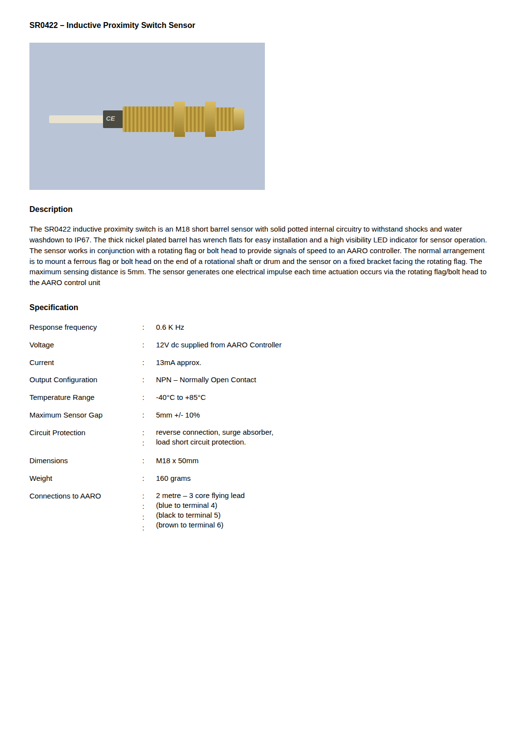SR0422 – Inductive Proximity Switch Sensor
CE
Description
The SR0422 inductive proximity switch is an M18 short barrel sensor with solid potted internal circuitry to withstand shocks and water washdown to IP67. The thick nickel plated barrel has wrench flats for easy installation and a high visibility LED indicator for sensor operation. The sensor works in conjunction with a rotating flag or bolt head to provide signals of speed to an AARO controller. The normal arrangement is to mount a ferrous flag or bolt head on the end of a rotational shaft or drum and the sensor on a fixed bracket facing the rotating flag. The maximum sensing distance is 5mm. The sensor generates one electrical impulse each time actuation occurs via the rotating flag/bolt head to the AARO control unit
Specification
| Response frequency | : | 0.6 K Hz |
| Voltage | : | 12V dc supplied from AARO Controller |
| Current | : | 13mA approx. |
| Output Configuration | : | NPN – Normally Open Contact |
| Temperature Range | : | -40°C to +85°C |
| Maximum Sensor Gap | : | 5mm +/- 10% |
| Circuit Protection | : : | reverse connection, surge absorber, load short circuit protection. |
| Dimensions | : | M18 x 50mm |
| Weight | : | 160 grams |
| Connections to AARO | : : : : | 2 metre – 3 core flying lead (blue to terminal 4) (black to terminal 5) (brown to terminal 6) |